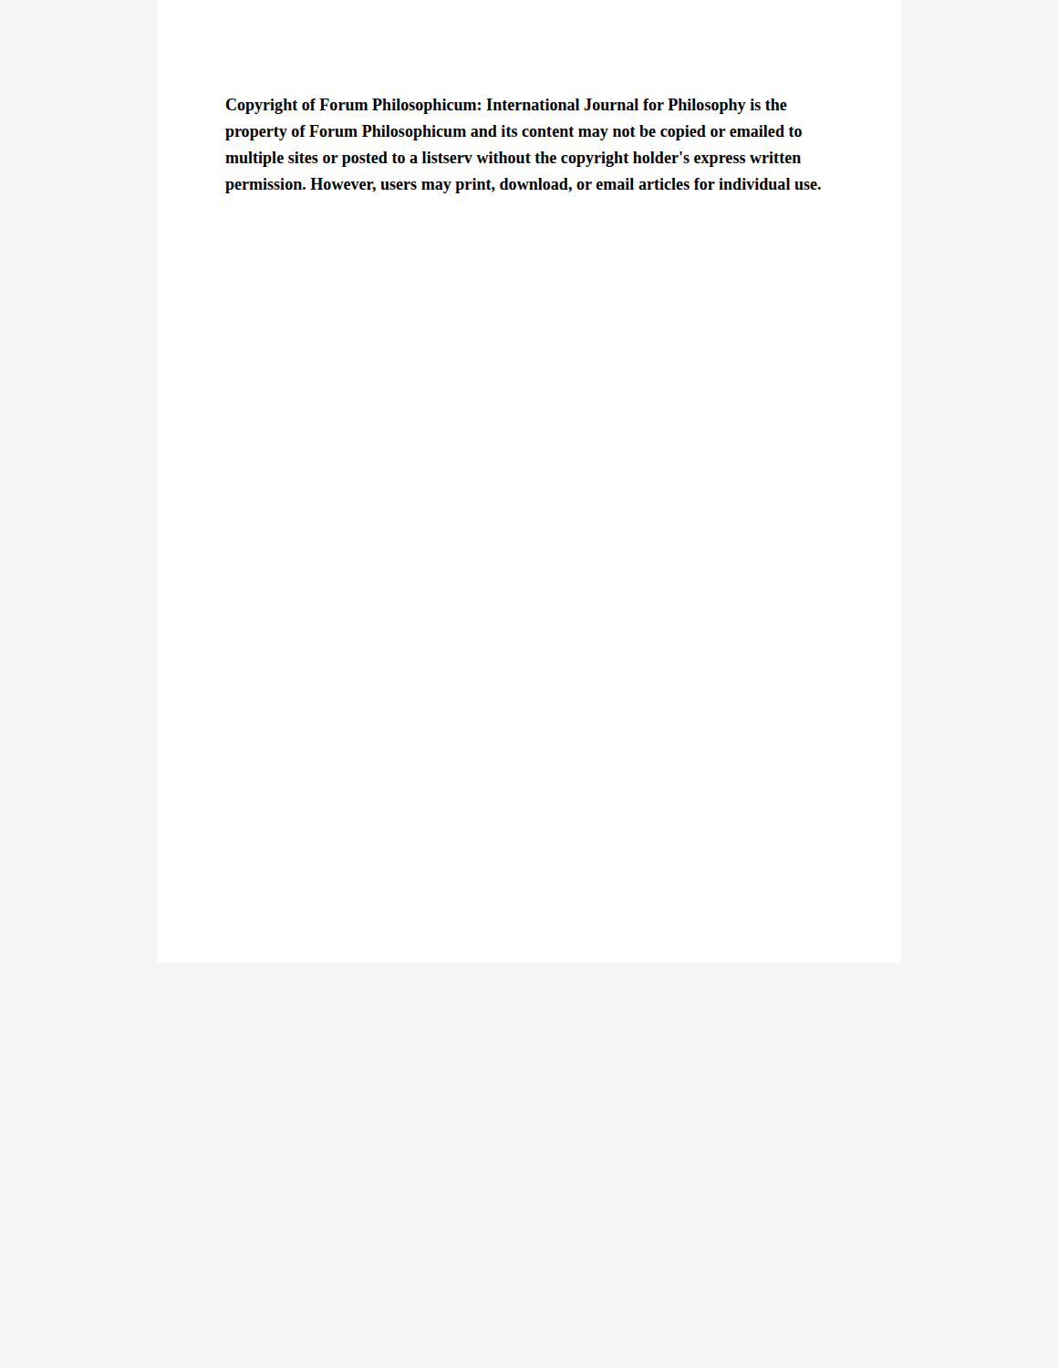Copyright of Forum Philosophicum: International Journal for Philosophy is the property of Forum Philosophicum and its content may not be copied or emailed to multiple sites or posted to a listserv without the copyright holder's express written permission. However, users may print, download, or email articles for individual use.